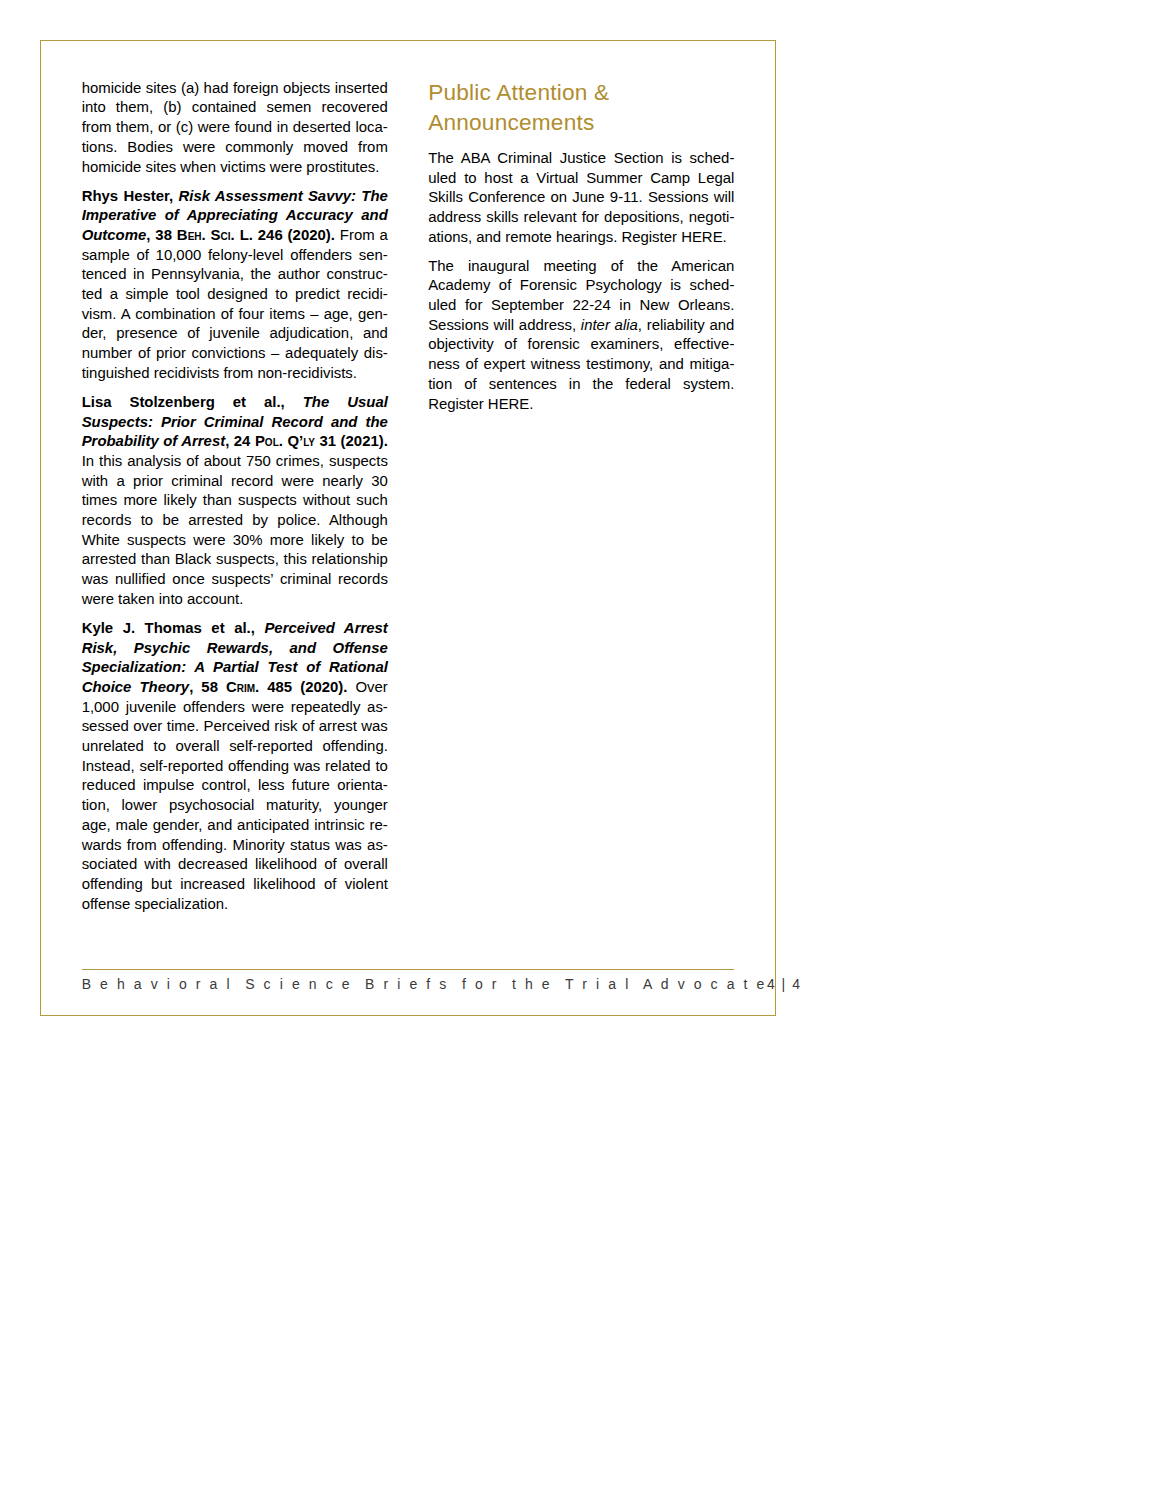homicide sites (a) had foreign objects inserted into them, (b) contained semen recovered from them, or (c) were found in deserted locations. Bodies were commonly moved from homicide sites when victims were prostitutes.
Rhys Hester, Risk Assessment Savvy: The Imperative of Appreciating Accuracy and Outcome, 38 B eh. S ci. L. 246 (2020). From a sample of 10,000 felony-level offenders sentenced in Pennsylvania, the author constructed a simple tool designed to predict recidivism. A combination of four items – age, gender, presence of juvenile adjudication, and number of prior convictions – adequately distinguished recidivists from non-recidivists.
Lisa Stolzenberg et al., The Usual Suspects: Prior Criminal Record and the Probability of Arrest, 24 P ol. Q’ly 31 (2021). In this analysis of about 750 crimes, suspects with a prior criminal record were nearly 30 times more likely than suspects without such records to be arrested by police. Although White suspects were 30% more likely to be arrested than Black suspects, this relationship was nullified once suspects’ criminal records were taken into account.
Kyle J. Thomas et al., Perceived Arrest Risk, Psychic Rewards, and Offense Specialization: A Partial Test of Rational Choice Theory, 58 C rim. 485 (2020). Over 1,000 juvenile offenders were repeatedly assessed over time. Perceived risk of arrest was unrelated to overall self-reported offending. Instead, self-reported offending was related to reduced impulse control, less future orientation, lower psychosocial maturity, younger age, male gender, and anticipated intrinsic rewards from offending. Minority status was associated with decreased likelihood of overall offending but increased likelihood of violent offense specialization.
Public Attention & Announcements
The ABA Criminal Justice Section is scheduled to host a Virtual Summer Camp Legal Skills Conference on June 9-11. Sessions will address skills relevant for depositions, negotiations, and remote hearings. Register HERE.
The inaugural meeting of the American Academy of Forensic Psychology is scheduled for September 22-24 in New Orleans. Sessions will address, inter alia, reliability and objectivity of forensic examiners, effectiveness of expert witness testimony, and mitigation of sentences in the federal system. Register HERE.
B e h a v i o r a l S c i e n c e B r i e f s f o r t h e T r i a l A d v o c a t e 4 | 4